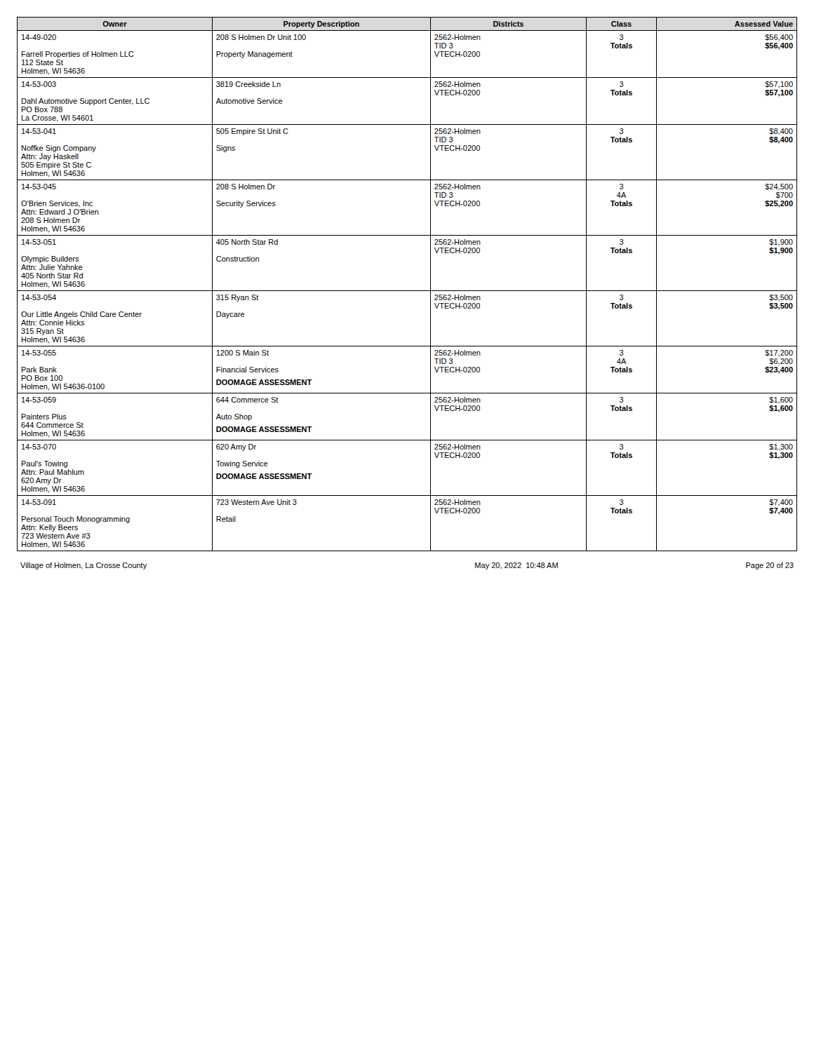| Owner | Property Description | Districts | Class | Assessed Value |
| --- | --- | --- | --- | --- |
| 14-49-020 Farrell Properties of Holmen LLC 112 State St Holmen, WI 54636 | 208 S Holmen Dr Unit 100 Property Management | 2562-Holmen TID 3 VTECH-0200 | 3 Totals | $56,400 $56,400 |
| 14-53-003 Dahl Automotive Support Center, LLC PO Box 788 La Crosse, WI 54601 | 3819 Creekside Ln Automotive Service | 2562-Holmen VTECH-0200 | 3 Totals | $57,100 $57,100 |
| 14-53-041 Noffke Sign Company Attn: Jay Haskell 505 Empire St Ste C Holmen, WI 54636 | 505 Empire St Unit C Signs | 2562-Holmen TID 3 VTECH-0200 | 3 Totals | $8,400 $8,400 |
| 14-53-045 O'Brien Services, Inc Attn: Edward J O'Brien 208 S Holmen Dr Holmen, WI 54636 | 208 S Holmen Dr Security Services | 2562-Holmen TID 3 VTECH-0200 | 3 4A Totals | $24,500 $700 $25,200 |
| 14-53-051 Olympic Builders Attn: Julie Yahnke 405 North Star Rd Holmen, WI 54636 | 405 North Star Rd Construction | 2562-Holmen VTECH-0200 | 3 Totals | $1,900 $1,900 |
| 14-53-054 Our Little Angels Child Care Center Attn: Connie Hicks 315 Ryan St Holmen, WI 54636 | 315 Ryan St Daycare | 2562-Holmen VTECH-0200 | 3 Totals | $3,500 $3,500 |
| 14-53-055 Park Bank PO Box 100 Holmen, WI 54636-0100 | 1200 S Main St Financial Services DOOMAGE ASSESSMENT | 2562-Holmen TID 3 VTECH-0200 | 3 4A Totals | $17,200 $6,200 $23,400 |
| 14-53-059 Painters Plus 644 Commerce St Holmen, WI 54636 | 644 Commerce St Auto Shop DOOMAGE ASSESSMENT | 2562-Holmen VTECH-0200 | 3 Totals | $1,600 $1,600 |
| 14-53-070 Paul's Towing Attn: Paul Mahlum 620 Amy Dr Holmen, WI 54636 | 620 Amy Dr Towing Service DOOMAGE ASSESSMENT | 2562-Holmen VTECH-0200 | 3 Totals | $1,300 $1,300 |
| 14-53-091 Personal Touch Monogramming Attn: Kelly Beers 723 Western Ave #3 Holmen, WI 54636 | 723 Western Ave Unit 3 Retail | 2562-Holmen VTECH-0200 | 3 Totals | $7,400 $7,400 |
| Village of Holmen, La Crosse County | May 20, 2022 10:48 AM | Page 20 of 23 |